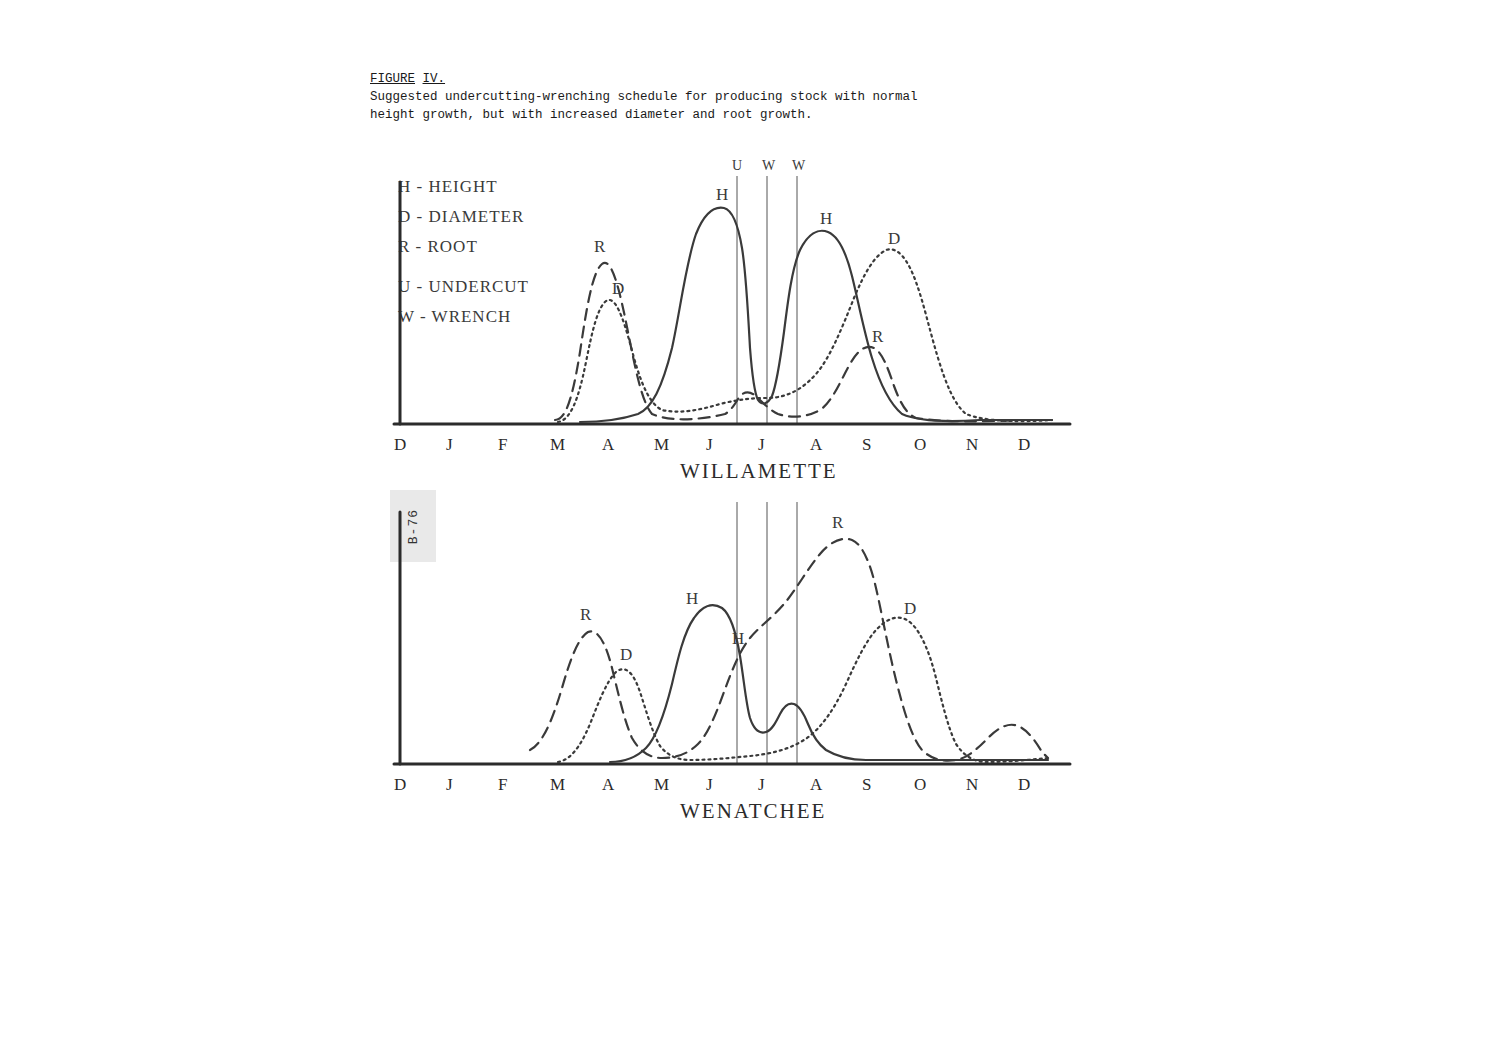B-76
FIGURE IV.
Suggested undercutting-wrenching schedule for producing stock with normal
height growth, but with increased diameter and root growth.
H - HEIGHT D - DIAMETER R - ROOT U - UNDERCUT W - WRENCH U W W R D H H D R D J F M A M J J A S O N D WILLAMETTE
R D H H R D D J F M A M J J A S O N D WENATCHEE